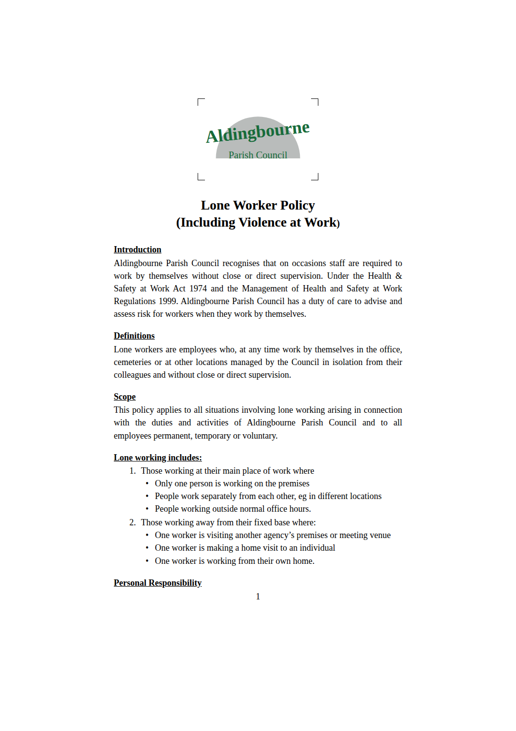Lone Worker Policy
(Including Violence at Work)
Introduction
Aldingbourne Parish Council recognises that on occasions staff are required to work by themselves without close or direct supervision. Under the Health & Safety at Work Act 1974 and the Management of Health and Safety at Work Regulations 1999. Aldingbourne Parish Council has a duty of care to advise and assess risk for workers when they work by themselves.
Definitions
Lone workers are employees who, at any time work by themselves in the office, cemeteries or at other locations managed by the Council in isolation from their colleagues and without close or direct supervision.
Scope
This policy applies to all situations involving lone working arising in connection with the duties and activities of Aldingbourne Parish Council and to all employees permanent, temporary or voluntary.
Lone working includes:
Those working at their main place of work where
Only one person is working on the premises
People work separately from each other, eg in different locations
People working outside normal office hours.
Those working away from their fixed base where:
One worker is visiting another agency’s premises or meeting venue
One worker is making a home visit to an individual
One worker is working from their own home.
Personal Responsibility
1